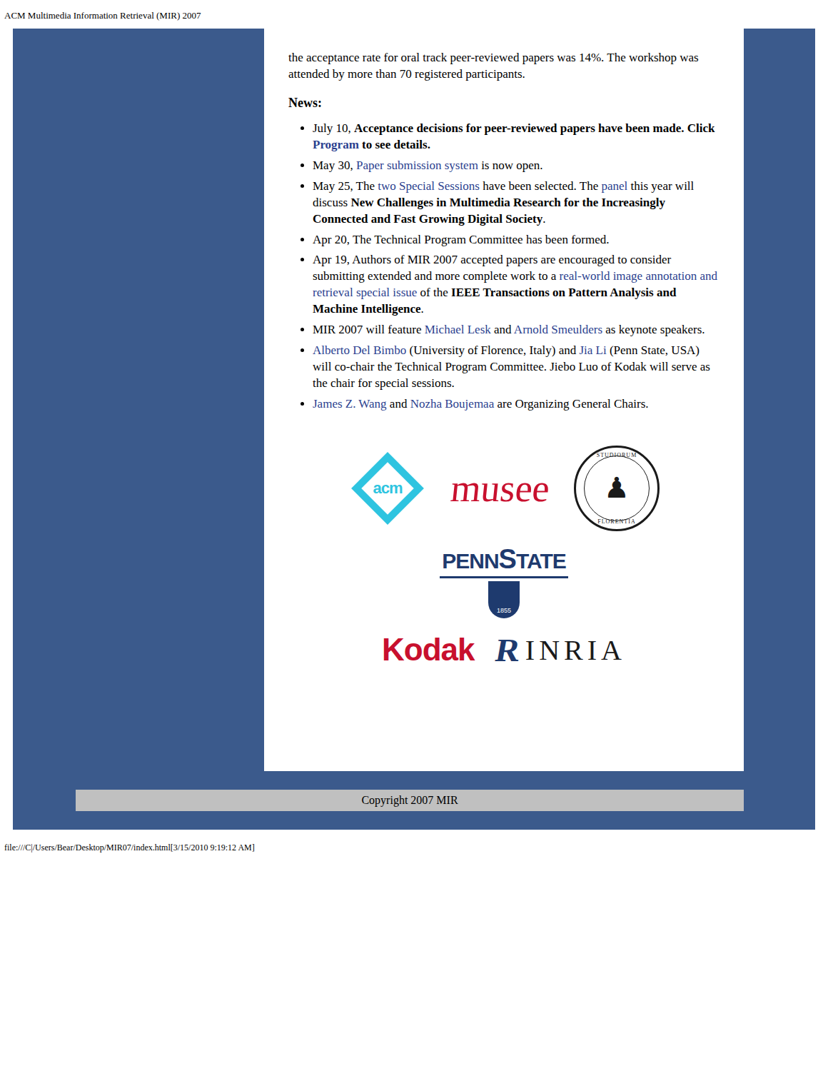ACM Multimedia Information Retrieval (MIR) 2007
the acceptance rate for oral track peer-reviewed papers was 14%. The workshop was attended by more than 70 registered participants.
News:
July 10, Acceptance decisions for peer-reviewed papers have been made. Click Program to see details.
May 30, Paper submission system is now open.
May 25, The two Special Sessions have been selected. The panel this year will discuss New Challenges in Multimedia Research for the Increasingly Connected and Fast Growing Digital Society.
Apr 20, The Technical Program Committee has been formed.
Apr 19, Authors of MIR 2007 accepted papers are encouraged to consider submitting extended and more complete work to a real-world image annotation and retrieval special issue of the IEEE Transactions on Pattern Analysis and Machine Intelligence.
MIR 2007 will feature Michael Lesk and Arnold Smeulders as keynote speakers.
Alberto Del Bimbo (University of Florence, Italy) and Jia Li (Penn State, USA) will co-chair the Technical Program Committee. Jiebo Luo of Kodak will serve as the chair for special sessions.
James Z. Wang and Nozha Boujemaa are Organizing General Chairs.
acm
musee
STUDIORUM
♟
FLORENTIA
PENNSTATE
1855
Kodak
R INRIA
Copyright 2007 MIR
file:///C|/Users/Bear/Desktop/MIR07/index.html[3/15/2010 9:19:12 AM]